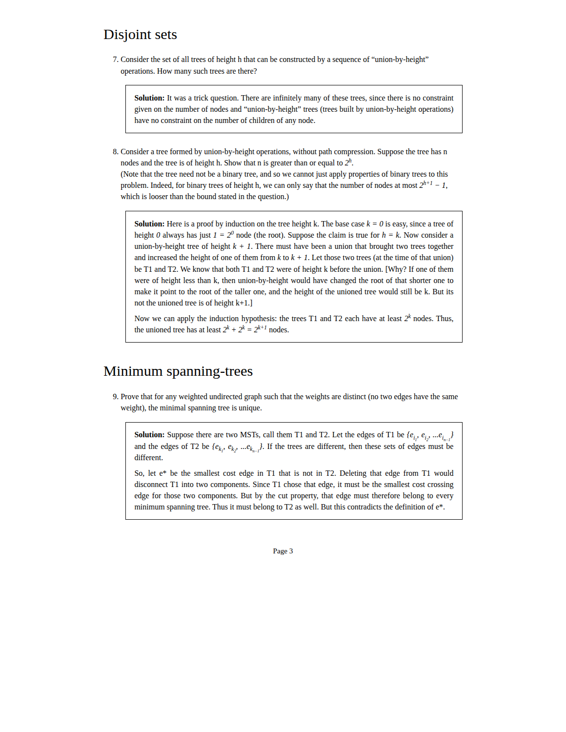Disjoint sets
Consider the set of all trees of height h that can be constructed by a sequence of “union-by-height” operations. How many such trees are there?
Solution: It was a trick question. There are infinitely many of these trees, since there is no constraint given on the number of nodes and “union-by-height” trees (trees built by union-by-height operations) have no constraint on the number of children of any node.
Consider a tree formed by union-by-height operations, without path compression. Suppose the tree has n nodes and the tree is of height h. Show that n is greater than or equal to 2h. (Note that the tree need not be a binary tree, and so we cannot just apply properties of binary trees to this problem. Indeed, for binary trees of height h, we can only say that the number of nodes at most 2h+1 − 1, which is looser than the bound stated in the question.)
Solution: Here is a proof by induction on the tree height k. The base case k = 0 is easy, since a tree of height 0 always has just 1 = 20 node (the root). Suppose the claim is true for h = k. Now consider a union-by-height tree of height k + 1. There must have been a union that brought two trees together and increased the height of one of them from k to k + 1. Let those two trees (at the time of that union) be T1 and T2. We know that both T1 and T2 were of height k before the union. [Why? If one of them were of height less than k, then union-by-height would have changed the root of that shorter one to make it point to the root of the taller one, and the height of the unioned tree would still be k. But its not the unioned tree is of height k+1.]
Now we can apply the induction hypothesis: the trees T1 and T2 each have at least 2k nodes. Thus, the unioned tree has at least 2k + 2k = 2k+1 nodes.
Minimum spanning-trees
Prove that for any weighted undirected graph such that the weights are distinct (no two edges have the same weight), the minimal spanning tree is unique.
Solution: Suppose there are two MSTs, call them T1 and T2. Let the edges of T1 be {ei1, ei2, ...ein−1} and the edges of T2 be {ek1, ek2, ...ekn−1}. If the trees are different, then these sets of edges must be different.
So, let e* be the smallest cost edge in T1 that is not in T2. Deleting that edge from T1 would disconnect T1 into two components. Since T1 chose that edge, it must be the smallest cost crossing edge for those two components. But by the cut property, that edge must therefore belong to every minimum spanning tree. Thus it must belong to T2 as well. But this contradicts the definition of e*.
Page 3